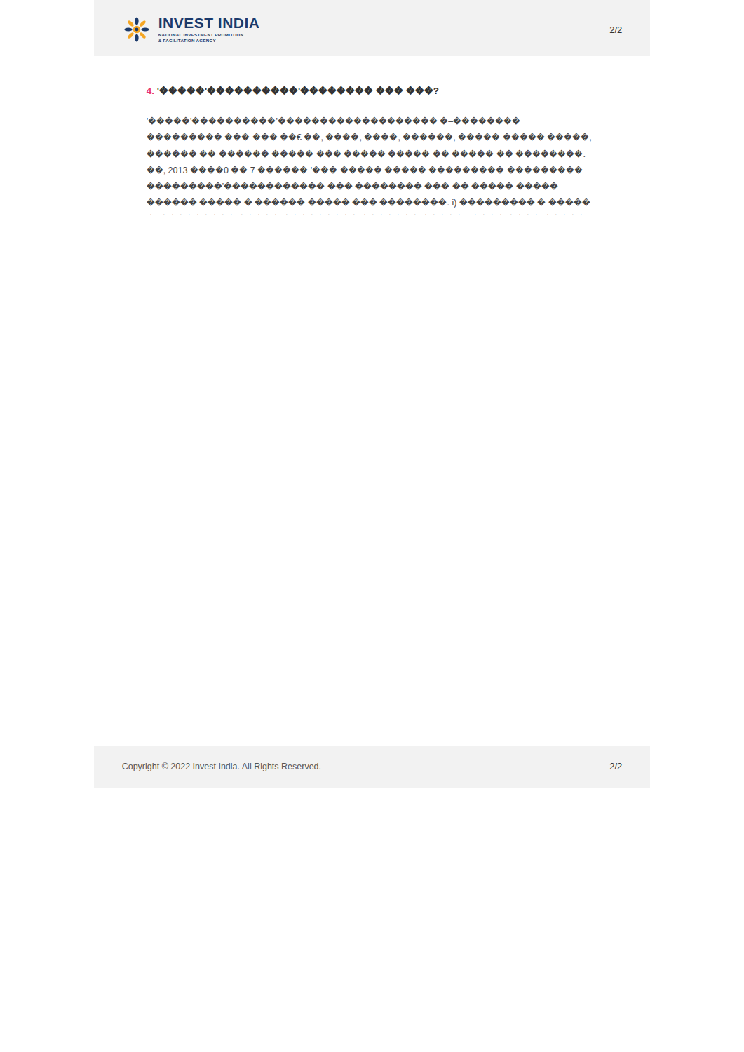INVEST INDIA
National Investment Promotion
& Facilitation Agency
2/2
4. '�����'����������'�������� ��� ���?
'�����'����������'������������������� �–�������� ��������� ��� ��� ��€ ��, ����, ����, ������, ����� ����� �����, ������ �� ������ ����� ��� ����� ����� �� ����� �� ��������. ��, 2013 ����0 �� 7 ������ '��� ����� ����� ��������� ��������� ���������'������������ ��� �������� ��� �� ����� ����� ������ ����� � ������ ����� ��� ��������. i) ��������� � ����� �–��������� ����� ��������� ������� ����� ���� ���� ����� ������, ����� ����� �� ����� ����� ������� SEBI (����� ���� ����) ���� 2014� ��� ����zi)� ������
Copyright © 2022 Invest India. All Rights Reserved.
2/2